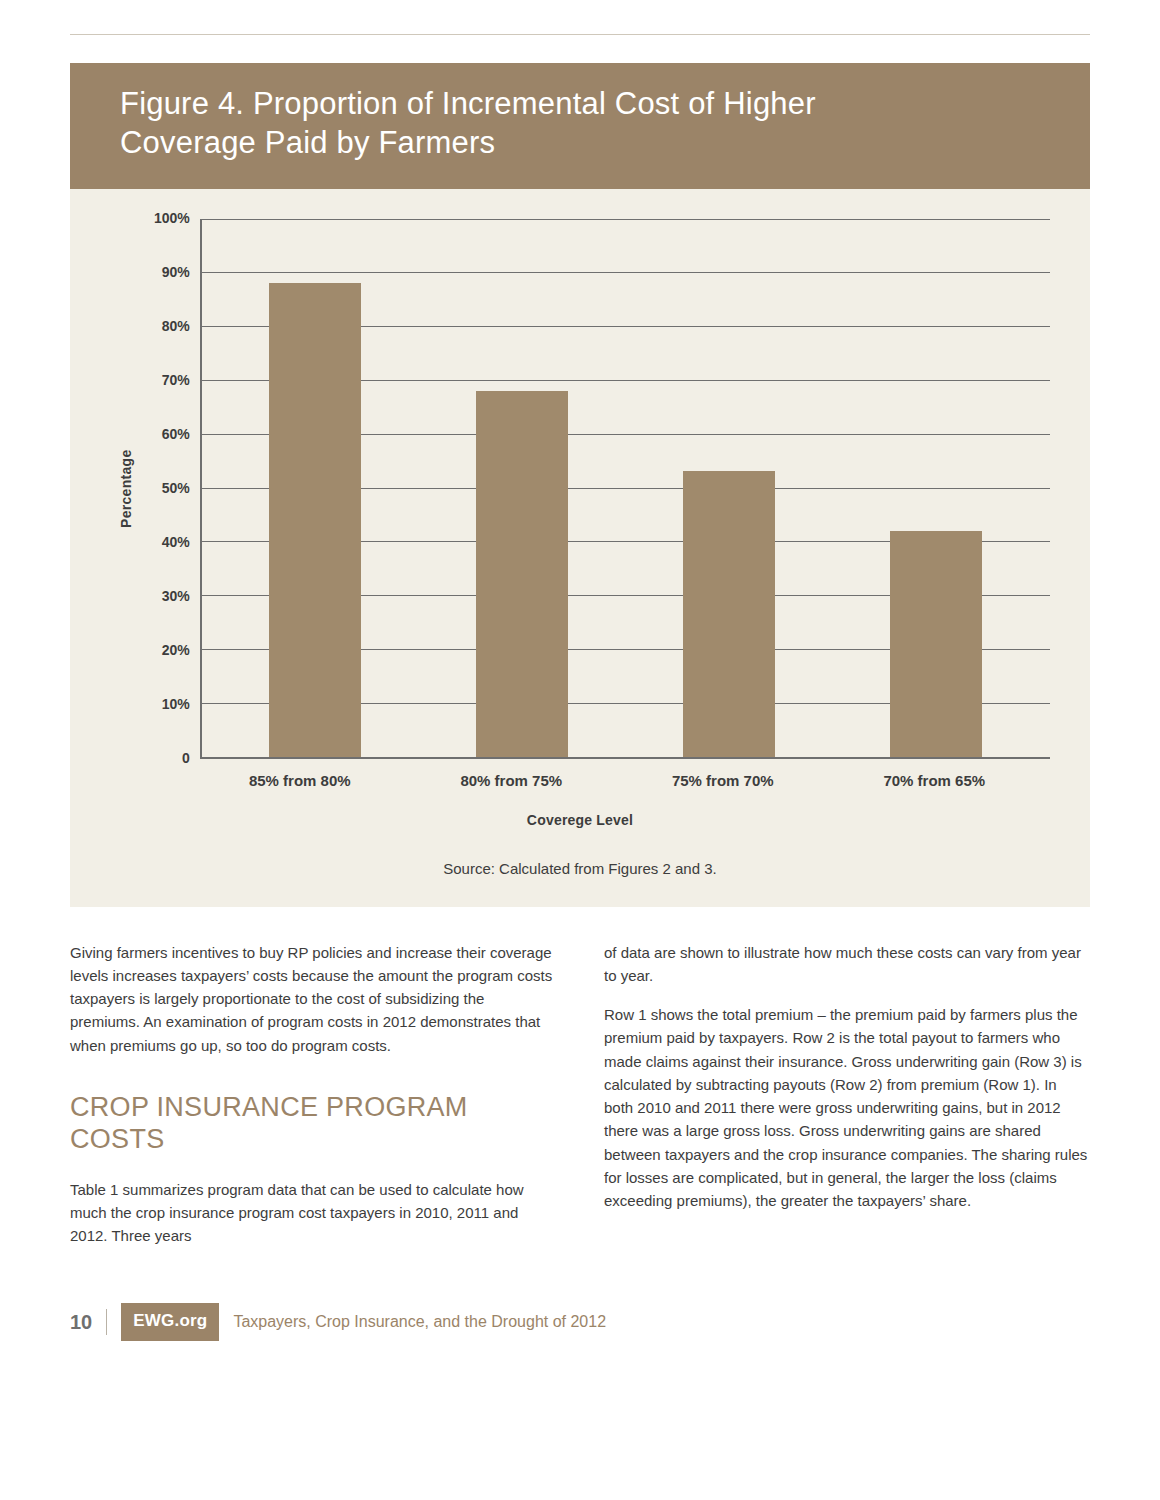Figure 4. Proportion of Incremental Cost of Higher
Coverage Paid by Farmers
Percentage
100% 90% 80% 70% 60% 50% 40% 30% 20% 10% 0
85% from 80%
80% from 75%
75% from 70%
70% from 65%
Coverege Level
Source: Calculated from Figures 2 and 3.
Giving farmers incentives to buy RP policies and increase their coverage levels increases taxpayers’ costs because the amount the program costs taxpayers is largely proportionate to the cost of subsidizing the premiums. An examination of program costs in 2012 demonstrates that when premiums go up, so too do program costs.
Crop Insurance Program Costs
Table 1 summarizes program data that can be used to calculate how much the crop insurance program cost taxpayers in 2010, 2011 and 2012. Three years
of data are shown to illustrate how much these costs can vary from year to year.
Row 1 shows the total premium – the premium paid by farmers plus the premium paid by taxpayers. Row 2 is the total payout to farmers who made claims against their insurance. Gross underwriting gain (Row 3) is calculated by subtracting payouts (Row 2) from premium (Row 1). In both 2010 and 2011 there were gross underwriting gains, but in 2012 there was a large gross loss. Gross underwriting gains are shared between taxpayers and the crop insurance companies. The sharing rules for losses are complicated, but in general, the larger the loss (claims exceeding premiums), the greater the taxpayers’ share.
10
EWG.org
Taxpayers, Crop Insurance, and the Drought of 2012